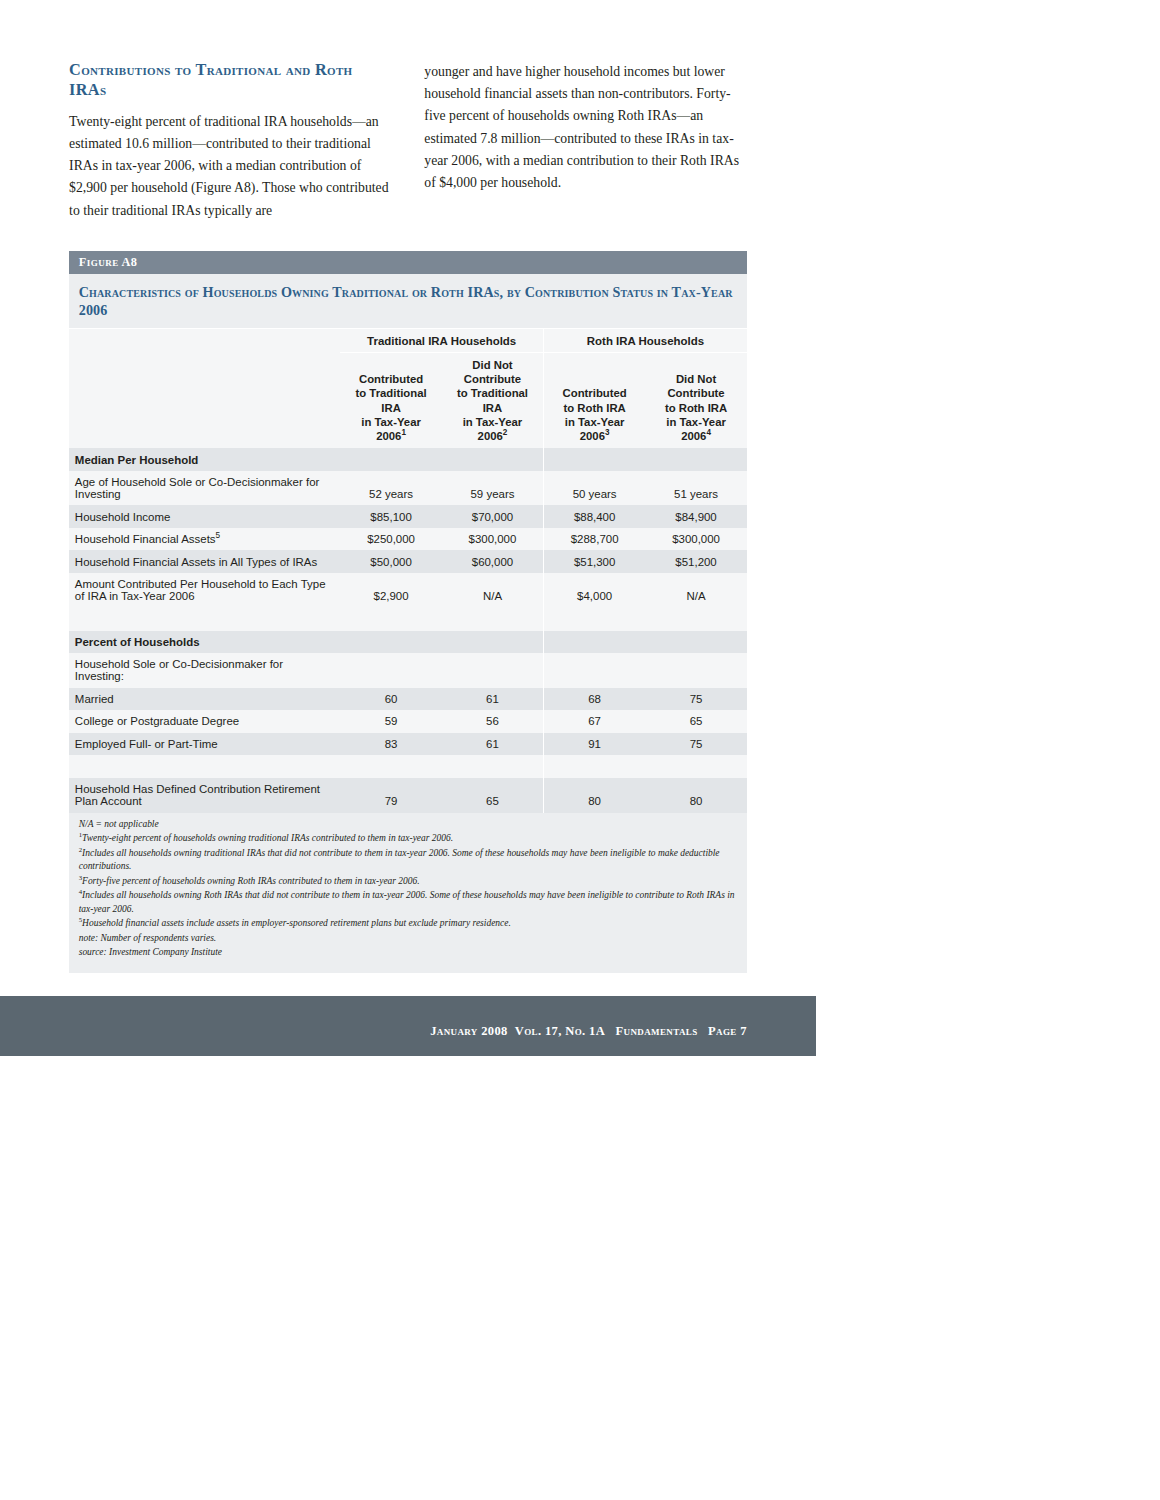Contributions to Traditional and Roth IRAs
Twenty-eight percent of traditional IRA households—an estimated 10.6 million—contributed to their traditional IRAs in tax-year 2006, with a median contribution of $2,900 per household (Figure A8). Those who contributed to their traditional IRAs typically are
younger and have higher household incomes but lower household financial assets than non-contributors. Forty-five percent of households owning Roth IRAs—an estimated 7.8 million—contributed to these IRAs in tax-year 2006, with a median contribution to their Roth IRAs of $4,000 per household.
Figure A8
Characteristics of Households Owning Traditional or Roth IRAs, by Contribution Status in Tax-Year 2006
| | Traditional IRA Households | Roth IRA Households |
| --- | --- | --- |
| | Contributed to Traditional IRA in Tax-Year 2006 1 | Did Not Contribute to Traditional IRA in Tax-Year 2006 2 | Contributed to Roth IRA in Tax-Year 2006 3 | Did Not Contribute to Roth IRA in Tax-Year 2006 4 |
| Median Per Household | | | | |
| Age of Household Sole or Co-Decisionmaker for Investing | 52 years | 59 years | 50 years | 51 years |
| Household Income | $85,100 | $70,000 | $88,400 | $84,900 |
| Household Financial Assets 5 | $250,000 | $300,000 | $288,700 | $300,000 |
| Household Financial Assets in All Types of IRAs | $50,000 | $60,000 | $51,300 | $51,200 |
| Amount Contributed Per Household to Each Type of IRA in Tax-Year 2006 | $2,900 | N/A | $4,000 | N/A |
| Percent of Households | | | | |
| Household Sole or Co-Decisionmaker for Investing: | | | | |
| Married | 60 | 61 | 68 | 75 |
| College or Postgraduate Degree | 59 | 56 | 67 | 65 |
| Employed Full- or Part-Time | 83 | 61 | 91 | 75 |
| Household Has Defined Contribution Retirement Plan Account | 79 | 65 | 80 | 80 |
N/A = not applicable
1Twenty-eight percent of households owning traditional IRAs contributed to them in tax-year 2006.
2Includes all households owning traditional IRAs that did not contribute to them in tax-year 2006. Some of these households may have been ineligible to make deductible contributions.
3Forty-five percent of households owning Roth IRAs contributed to them in tax-year 2006.
4Includes all households owning Roth IRAs that did not contribute to them in tax-year 2006. Some of these households may have been ineligible to contribute to Roth IRAs in tax-year 2006.
5Household financial assets include assets in employer-sponsored retirement plans but exclude primary residence.
note: Number of respondents varies.
source: Investment Company Institute
January 2008 Vol. 17, No. 1A Fundamentals Page 7